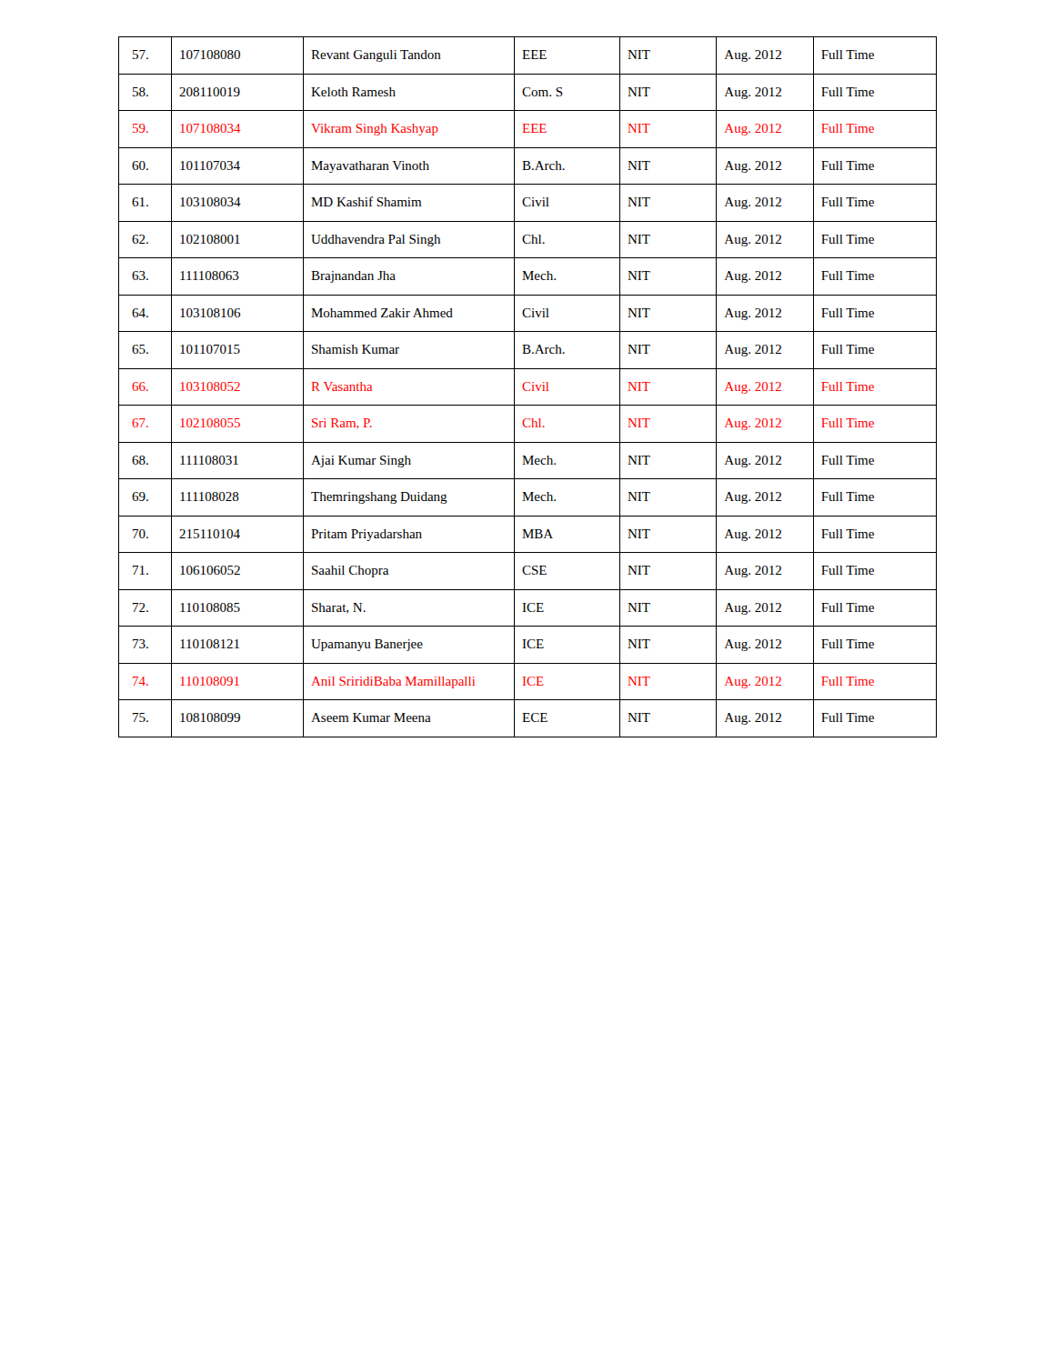| 57. | 107108080 | Revant Ganguli Tandon | EEE | NIT | Aug. 2012 | Full Time |
| 58. | 208110019 | Keloth Ramesh | Com. S | NIT | Aug. 2012 | Full Time |
| 59. | 107108034 | Vikram Singh Kashyap | EEE | NIT | Aug. 2012 | Full Time |
| 60. | 101107034 | Mayavatharan Vinoth | B.Arch. | NIT | Aug. 2012 | Full Time |
| 61. | 103108034 | MD Kashif Shamim | Civil | NIT | Aug. 2012 | Full Time |
| 62. | 102108001 | Uddhavendra Pal Singh | Chl. | NIT | Aug. 2012 | Full Time |
| 63. | 111108063 | Brajnandan Jha | Mech. | NIT | Aug. 2012 | Full Time |
| 64. | 103108106 | Mohammed Zakir Ahmed | Civil | NIT | Aug. 2012 | Full Time |
| 65. | 101107015 | Shamish Kumar | B.Arch. | NIT | Aug. 2012 | Full Time |
| 66. | 103108052 | R Vasantha | Civil | NIT | Aug. 2012 | Full Time |
| 67. | 102108055 | Sri Ram, P. | Chl. | NIT | Aug. 2012 | Full Time |
| 68. | 111108031 | Ajai Kumar Singh | Mech. | NIT | Aug. 2012 | Full Time |
| 69. | 111108028 | Themringshang Duidang | Mech. | NIT | Aug. 2012 | Full Time |
| 70. | 215110104 | Pritam Priyadarshan | MBA | NIT | Aug. 2012 | Full Time |
| 71. | 106106052 | Saahil Chopra | CSE | NIT | Aug. 2012 | Full Time |
| 72. | 110108085 | Sharat, N. | ICE | NIT | Aug. 2012 | Full Time |
| 73. | 110108121 | Upamanyu Banerjee | ICE | NIT | Aug. 2012 | Full Time |
| 74. | 110108091 | Anil SriridiBaba Mamillapalli | ICE | NIT | Aug. 2012 | Full Time |
| 75. | 108108099 | Aseem Kumar Meena | ECE | NIT | Aug. 2012 | Full Time |